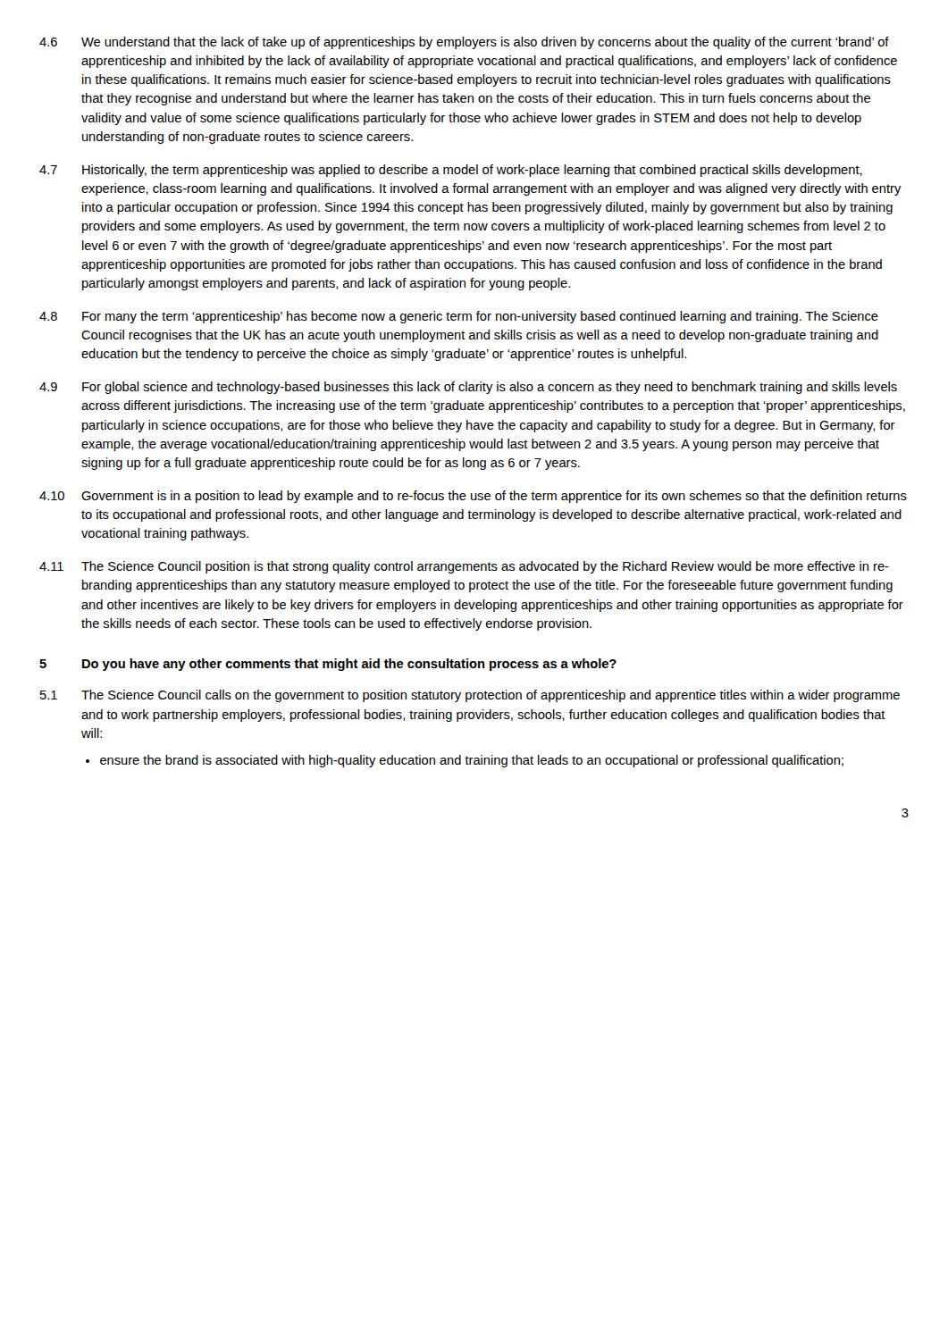4.6
We understand that the lack of take up of apprenticeships by employers is also driven by concerns about the quality of the current ‘brand’ of apprenticeship and inhibited by the lack of availability of appropriate vocational and practical qualifications, and employers’ lack of confidence in these qualifications. It remains much easier for science-based employers to recruit into technician-level roles graduates with qualifications that they recognise and understand but where the learner has taken on the costs of their education. This in turn fuels concerns about the validity and value of some science qualifications particularly for those who achieve lower grades in STEM and does not help to develop understanding of non-graduate routes to science careers.
4.7
Historically, the term apprenticeship was applied to describe a model of work-place learning that combined practical skills development, experience, class-room learning and qualifications. It involved a formal arrangement with an employer and was aligned very directly with entry into a particular occupation or profession. Since 1994 this concept has been progressively diluted, mainly by government but also by training providers and some employers. As used by government, the term now covers a multiplicity of work-placed learning schemes from level 2 to level 6 or even 7 with the growth of ‘degree/graduate apprenticeships’ and even now ‘research apprenticeships’. For the most part apprenticeship opportunities are promoted for jobs rather than occupations. This has caused confusion and loss of confidence in the brand particularly amongst employers and parents, and lack of aspiration for young people.
4.8
For many the term ‘apprenticeship’ has become now a generic term for non-university based continued learning and training. The Science Council recognises that the UK has an acute youth unemployment and skills crisis as well as a need to develop non-graduate training and education but the tendency to perceive the choice as simply ‘graduate’ or ‘apprentice’ routes is unhelpful.
4.9
For global science and technology-based businesses this lack of clarity is also a concern as they need to benchmark training and skills levels across different jurisdictions. The increasing use of the term ‘graduate apprenticeship’ contributes to a perception that ‘proper’ apprenticeships, particularly in science occupations, are for those who believe they have the capacity and capability to study for a degree. But in Germany, for example, the average vocational/education/training apprenticeship would last between 2 and 3.5 years. A young person may perceive that signing up for a full graduate apprenticeship route could be for as long as 6 or 7 years.
4.10
Government is in a position to lead by example and to re-focus the use of the term apprentice for its own schemes so that the definition returns to its occupational and professional roots, and other language and terminology is developed to describe alternative practical, work-related and vocational training pathways.
4.11
The Science Council position is that strong quality control arrangements as advocated by the Richard Review would be more effective in re-branding apprenticeships than any statutory measure employed to protect the use of the title. For the foreseeable future government funding and other incentives are likely to be key drivers for employers in developing apprenticeships and other training opportunities as appropriate for the skills needs of each sector. These tools can be used to effectively endorse provision.
5 Do you have any other comments that might aid the consultation process as a whole?
5.1
The Science Council calls on the government to position statutory protection of apprenticeship and apprentice titles within a wider programme and to work partnership employers, professional bodies, training providers, schools, further education colleges and qualification bodies that will:
ensure the brand is associated with high-quality education and training that leads to an occupational or professional qualification;
3